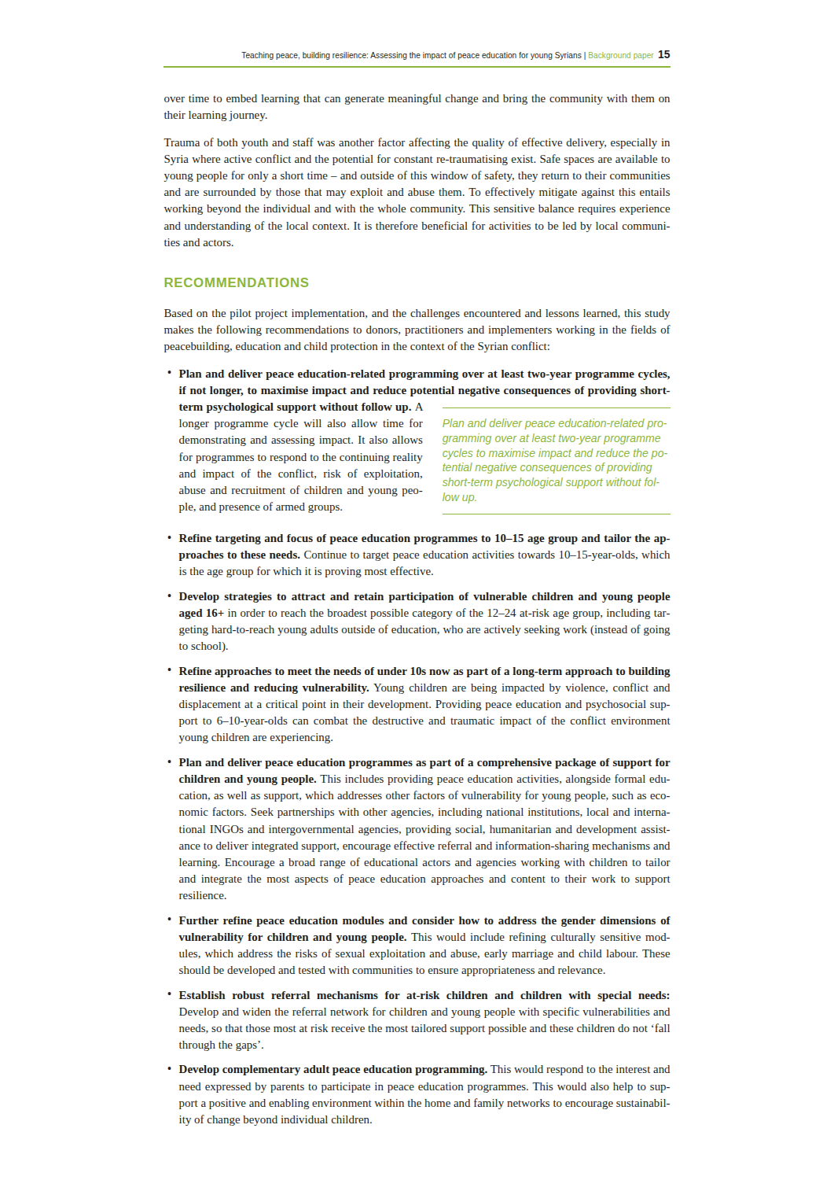Teaching peace, building resilience: Assessing the impact of peace education for young Syrians | Background paper 15
over time to embed learning that can generate meaningful change and bring the community with them on their learning journey.
Trauma of both youth and staff was another factor affecting the quality of effective delivery, especially in Syria where active conflict and the potential for constant re-traumatising exist. Safe spaces are available to young people for only a short time – and outside of this window of safety, they return to their communities and are surrounded by those that may exploit and abuse them. To effectively mitigate against this entails working beyond the individual and with the whole community. This sensitive balance requires experience and understanding of the local context. It is therefore beneficial for activities to be led by local communities and actors.
Recommendations
Based on the pilot project implementation, and the challenges encountered and lessons learned, this study makes the following recommendations to donors, practitioners and implementers working in the fields of peacebuilding, education and child protection in the context of the Syrian conflict:
Plan and deliver peace education-related programming over at least two-year programme cycles, if not longer, to maximise impact and reduce potential negative consequences of providing short-term psychological support without follow up.
Plan and deliver peace education-related programming over at least two-year programme cycles to maximise impact and reduce the potential negative consequences of providing short-term psychological support without follow up.
A longer programme cycle will also allow time for demonstrating and assessing impact. It also allows for programmes to respond to the continuing reality and impact of the conflict, risk of exploitation, abuse and recruitment of children and young people, and presence of armed groups.
Refine targeting and focus of peace education programmes to 10–15 age group and tailor the approaches to these needs. Continue to target peace education activities towards 10–15-year-olds, which is the age group for which it is proving most effective.
Develop strategies to attract and retain participation of vulnerable children and young people aged 16+ in order to reach the broadest possible category of the 12–24 at-risk age group, including targeting hard-to-reach young adults outside of education, who are actively seeking work (instead of going to school).
Refine approaches to meet the needs of under 10s now as part of a long-term approach to building resilience and reducing vulnerability. Young children are being impacted by violence, conflict and displacement at a critical point in their development. Providing peace education and psychosocial support to 6–10-year-olds can combat the destructive and traumatic impact of the conflict environment young children are experiencing.
Plan and deliver peace education programmes as part of a comprehensive package of support for children and young people. This includes providing peace education activities, alongside formal education, as well as support, which addresses other factors of vulnerability for young people, such as economic factors. Seek partnerships with other agencies, including national institutions, local and international INGOs and intergovernmental agencies, providing social, humanitarian and development assistance to deliver integrated support, encourage effective referral and information-sharing mechanisms and learning. Encourage a broad range of educational actors and agencies working with children to tailor and integrate the most aspects of peace education approaches and content to their work to support resilience.
Further refine peace education modules and consider how to address the gender dimensions of vulnerability for children and young people. This would include refining culturally sensitive modules, which address the risks of sexual exploitation and abuse, early marriage and child labour. These should be developed and tested with communities to ensure appropriateness and relevance.
Establish robust referral mechanisms for at-risk children and children with special needs: Develop and widen the referral network for children and young people with specific vulnerabilities and needs, so that those most at risk receive the most tailored support possible and these children do not ‘fall through the gaps’.
Develop complementary adult peace education programming. This would respond to the interest and need expressed by parents to participate in peace education programmes. This would also help to support a positive and enabling environment within the home and family networks to encourage sustainability of change beyond individual children.